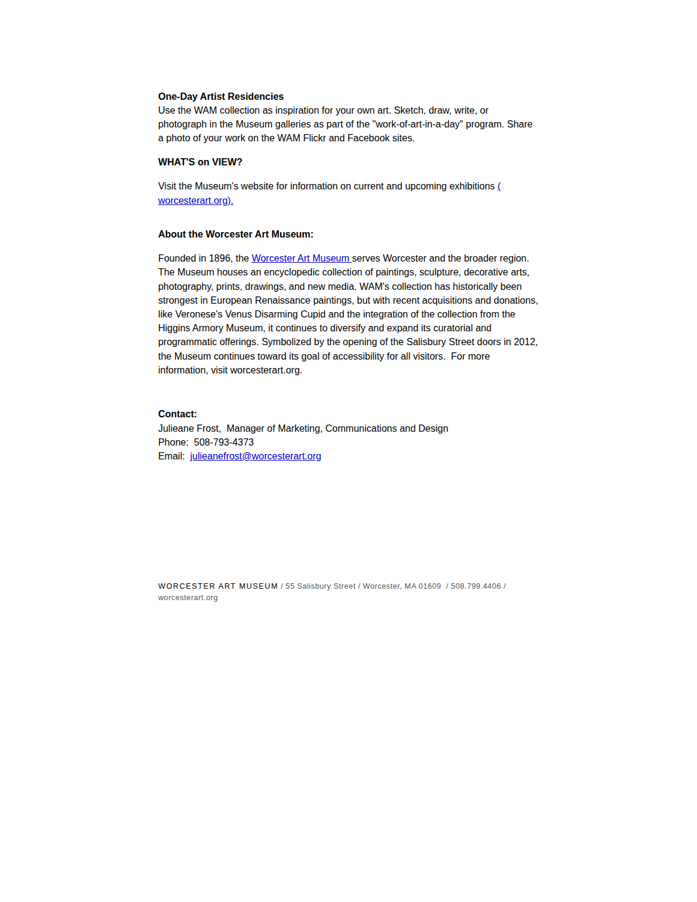One-Day Artist Residencies
Use the WAM collection as inspiration for your own art. Sketch, draw, write, or photograph in the Museum galleries as part of the "work-of-art-in-a-day" program. Share a photo of your work on the WAM Flickr and Facebook sites.
WHAT'S on VIEW?
Visit the Museum's website for information on current and upcoming exhibitions ( worcesterart.org).
About the Worcester Art Museum:
Founded in 1896, the Worcester Art Museum serves Worcester and the broader region. The Museum houses an encyclopedic collection of paintings, sculpture, decorative arts, photography, prints, drawings, and new media. WAM's collection has historically been strongest in European Renaissance paintings, but with recent acquisitions and donations, like Veronese's Venus Disarming Cupid and the integration of the collection from the Higgins Armory Museum, it continues to diversify and expand its curatorial and programmatic offerings. Symbolized by the opening of the Salisbury Street doors in 2012, the Museum continues toward its goal of accessibility for all visitors. For more information, visit worcesterart.org.
Contact:
Julieane Frost, Manager of Marketing, Communications and Design
Phone: 508-793-4373
Email: julieanefrost@worcesterart.org
WORCESTER ART MUSEUM / 55 Salisbury Street / Worcester, MA 01609 / 508.799.4406 / worcesterart.org